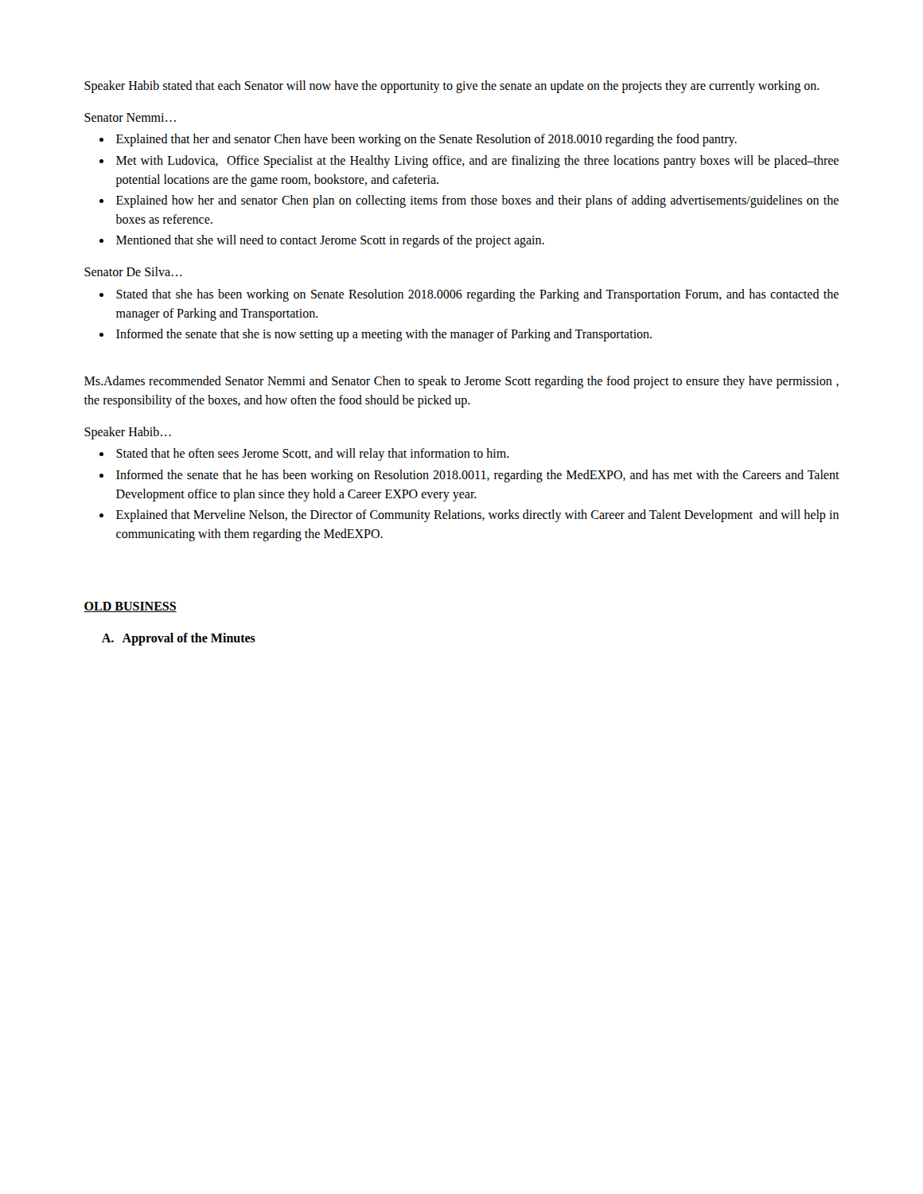Speaker Habib stated that each Senator will now have the opportunity to give the senate an update on the projects they are currently working on.
Senator Nemmi…
Explained that her and senator Chen have been working on the Senate Resolution of 2018.0010 regarding the food pantry.
Met with Ludovica, Office Specialist at the Healthy Living office, and are finalizing the three locations pantry boxes will be placed–three potential locations are the game room, bookstore, and cafeteria.
Explained how her and senator Chen plan on collecting items from those boxes and their plans of adding advertisements/guidelines on the boxes as reference.
Mentioned that she will need to contact Jerome Scott in regards of the project again.
Senator De Silva…
Stated that she has been working on Senate Resolution 2018.0006 regarding the Parking and Transportation Forum, and has contacted the manager of Parking and Transportation.
Informed the senate that she is now setting up a meeting with the manager of Parking and Transportation.
Ms.Adames recommended Senator Nemmi and Senator Chen to speak to Jerome Scott regarding the food project to ensure they have permission , the responsibility of the boxes, and how often the food should be picked up.
Speaker Habib…
Stated that he often sees Jerome Scott, and will relay that information to him.
Informed the senate that he has been working on Resolution 2018.0011, regarding the MedEXPO, and has met with the Careers and Talent Development office to plan since they hold a Career EXPO every year.
Explained that Merveline Nelson, the Director of Community Relations, works directly with Career and Talent Development and will help in communicating with them regarding the MedEXPO.
OLD BUSINESS
Approval of the Minutes